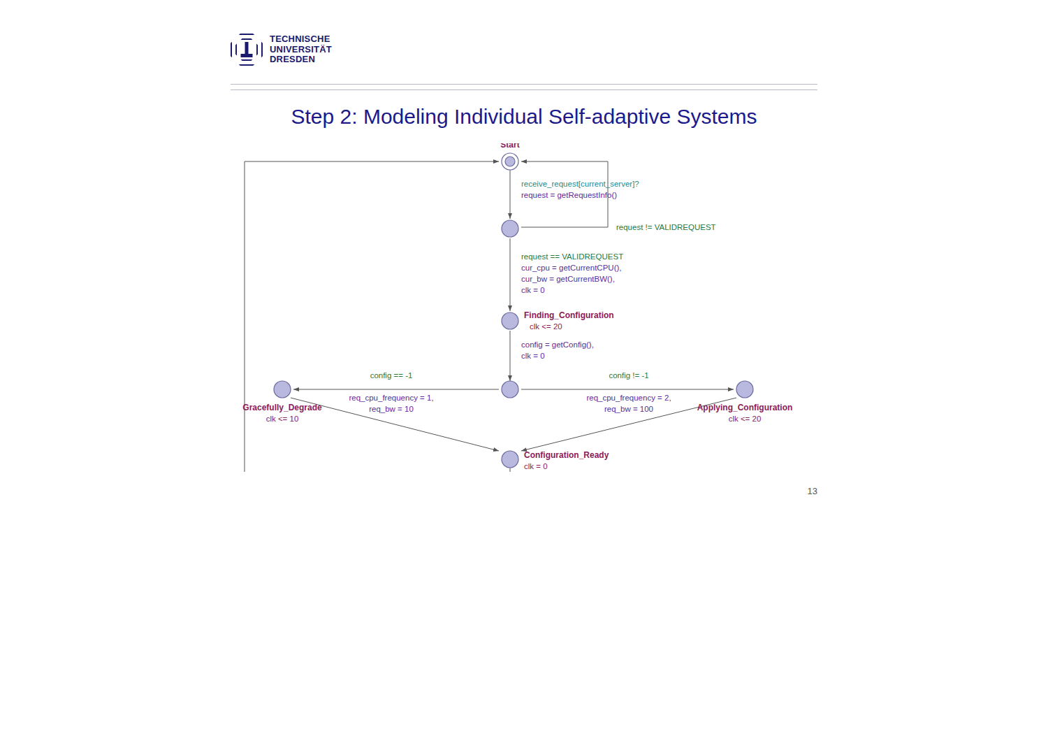Technische
Universität
Dresden
Step 2: Modeling Individual Self-adaptive Systems
Start Finding_Configuration clk <= 20 Gracefully_Degrade clk <= 10 Applying_Configuration clk <= 20 Configuration_Ready clk = 0 Serving_Request clk <= 30 receive_request[current_server]? request = getRequestInfo() request != VALIDREQUEST request == VALIDREQUEST cur_cpu = getCurrentCPU(), cur_bw = getCurrentBW(), clk = 0 config = getConfig(), clk = 0 config == -1 req_cpu_frequency = 1, req_bw = 10 config != -1 req_cpu_frequency = 2, req_bw = 100 request_served[current_server]!
13